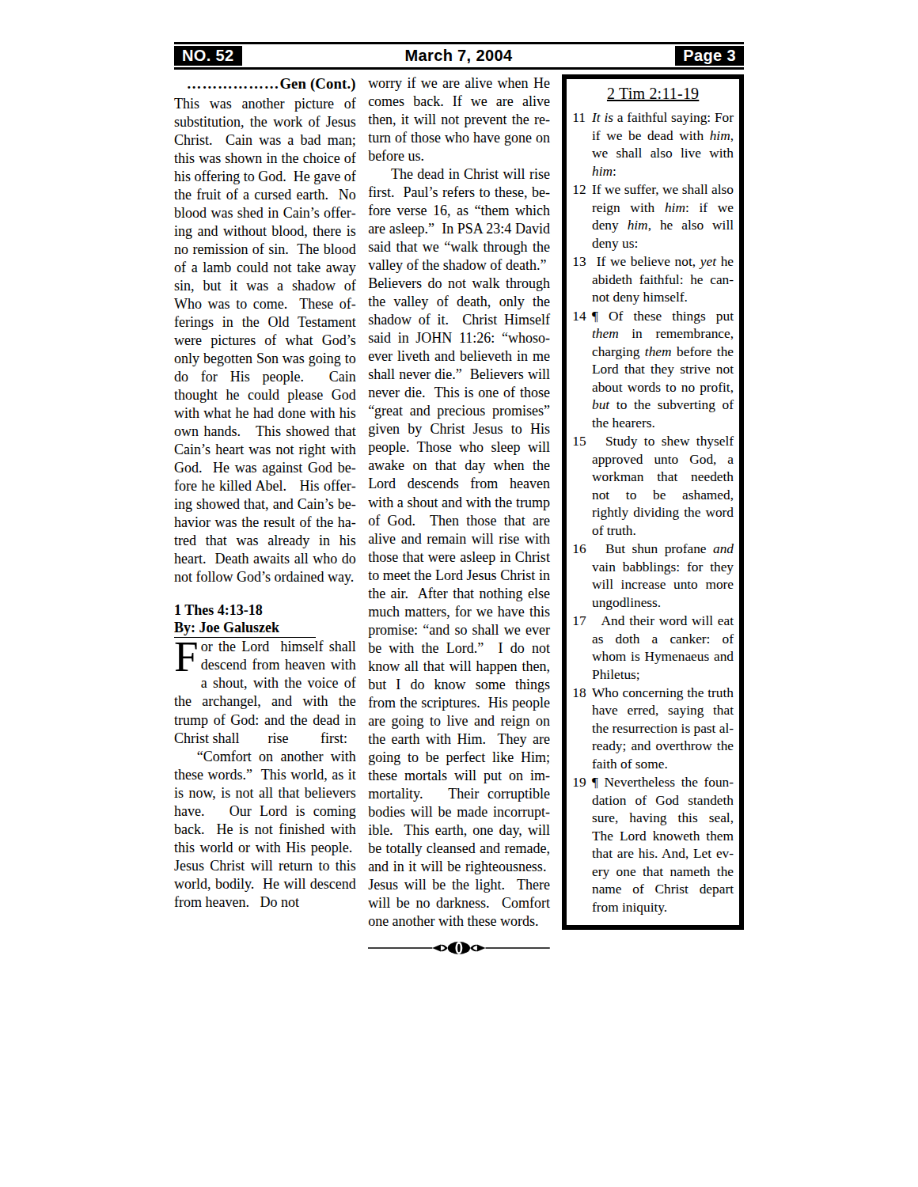NO. 52
March 7, 2004
Page 3
………………Gen (Cont.)
This was another picture of substitution, the work of Jesus Christ. Cain was a bad man; this was shown in the choice of his offering to God. He gave of the fruit of a cursed earth. No blood was shed in Cain’s offering and without blood, there is no remission of sin. The blood of a lamb could not take away sin, but it was a shadow of Who was to come. These offerings in the Old Testament were pictures of what God’s only begotten Son was going to do for His people. Cain thought he could please God with what he had done with his own hands. This showed that Cain’s heart was not right with God. He was against God before he killed Abel. His offering showed that, and Cain’s behavior was the result of the hatred that was already in his heart. Death awaits all who do not follow God’s ordained way.
1 Thes 4:13-18
By: Joe Galuszek
For the Lord himself shall descend from heaven with a shout, with the voice of the archangel, and with the trump of God: and the dead in Christ shall rise first:
“Comfort on another with these words.” This world, as it is now, is not all that believers have. Our Lord is coming back. He is not finished with this world or with His people. Jesus Christ will return to this world, bodily. He will descend from heaven. Do not
worry if we are alive when He comes back. If we are alive then, it will not prevent the return of those who have gone on before us.
The dead in Christ will rise first. Paul’s refers to these, before verse 16, as “them which are asleep.” In PSA 23:4 David said that we “walk through the valley of the shadow of death.” Believers do not walk through the valley of death, only the shadow of it. Christ Himself said in JOHN 11:26: “whosoever liveth and believeth in me shall never die.” Believers will never die. This is one of those “great and precious promises” given by Christ Jesus to His people. Those who sleep will awake on that day when the Lord descends from heaven with a shout and with the trump of God. Then those that are alive and remain will rise with those that were asleep in Christ to meet the Lord Jesus Christ in the air. After that nothing else much matters, for we have this promise: “and so shall we ever be with the Lord.” I do not know all that will happen then, but I do know some things from the scriptures. His people are going to live and reign on the earth with Him. They are going to be perfect like Him; these mortals will put on immortality. Their corruptible bodies will be made incorruptible. This earth, one day, will be totally cleansed and remade, and in it will be righteousness. Jesus will be the light. There will be no darkness. Comfort one another with these words.
2 Tim 2:11-19
11 It is a faithful saying: For if we be dead with him, we shall also live with him:
12 If we suffer, we shall also reign with him: if we deny him, he also will deny us:
13 If we believe not, yet he abideth faithful: he cannot deny himself.
14¶ Of these things put them in remembrance, charging them before the Lord that they strive not about words to no profit, but to the subverting of the hearers.
15 Study to shew thyself approved unto God, a workman that needeth not to be ashamed, rightly dividing the word of truth.
16 But shun profane and vain babblings: for they will increase unto more ungodliness.
17 And their word will eat as doth a canker: of whom is Hymenaeus and Philetus;
18 Who concerning the truth have erred, saying that the resurrection is past already; and overthrow the faith of some.
19¶ Nevertheless the foundation of God standeth sure, having this seal, The Lord knoweth them that are his. And, Let every one that nameth the name of Christ depart from iniquity.